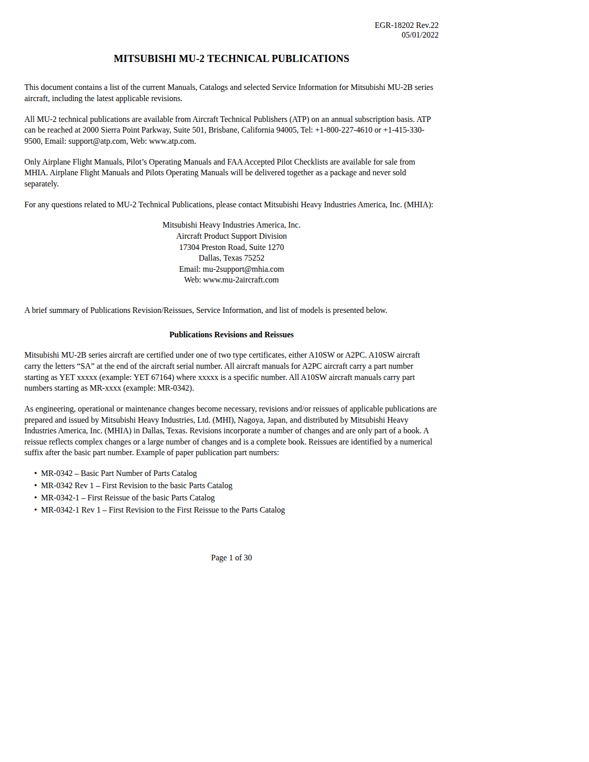EGR-18202 Rev.22
05/01/2022
MITSUBISHI MU-2 TECHNICAL PUBLICATIONS
This document contains a list of the current Manuals, Catalogs and selected Service Information for Mitsubishi MU-2B series aircraft, including the latest applicable revisions.
All MU-2 technical publications are available from Aircraft Technical Publishers (ATP) on an annual subscription basis. ATP can be reached at 2000 Sierra Point Parkway, Suite 501, Brisbane, California 94005, Tel: +1-800-227-4610 or +1-415-330-9500, Email: support@atp.com, Web: www.atp.com.
Only Airplane Flight Manuals, Pilot’s Operating Manuals and FAA Accepted Pilot Checklists are available for sale from MHIA. Airplane Flight Manuals and Pilots Operating Manuals will be delivered together as a package and never sold separately.
For any questions related to MU-2 Technical Publications, please contact Mitsubishi Heavy Industries America, Inc. (MHIA):
Mitsubishi Heavy Industries America, Inc.
Aircraft Product Support Division
17304 Preston Road, Suite 1270
Dallas, Texas 75252
Email: mu-2support@mhia.com
Web: www.mu-2aircraft.com
A brief summary of Publications Revision/Reissues, Service Information, and list of models is presented below.
Publications Revisions and Reissues
Mitsubishi MU-2B series aircraft are certified under one of two type certificates, either A10SW or A2PC. A10SW aircraft carry the letters “SA” at the end of the aircraft serial number. All aircraft manuals for A2PC aircraft carry a part number starting as YET xxxxx (example: YET 67164) where xxxxx is a specific number. All A10SW aircraft manuals carry part numbers starting as MR-xxxx (example: MR-0342).
As engineering, operational or maintenance changes become necessary, revisions and/or reissues of applicable publications are prepared and issued by Mitsubishi Heavy Industries, Ltd. (MHI), Nagoya, Japan, and distributed by Mitsubishi Heavy Industries America, Inc. (MHIA) in Dallas, Texas. Revisions incorporate a number of changes and are only part of a book. A reissue reflects complex changes or a large number of changes and is a complete book. Reissues are identified by a numerical suffix after the basic part number. Example of paper publication part numbers:
MR-0342 – Basic Part Number of Parts Catalog
MR-0342 Rev 1 – First Revision to the basic Parts Catalog
MR-0342-1 – First Reissue of the basic Parts Catalog
MR-0342-1 Rev 1 – First Revision to the First Reissue to the Parts Catalog
Page 1 of 30